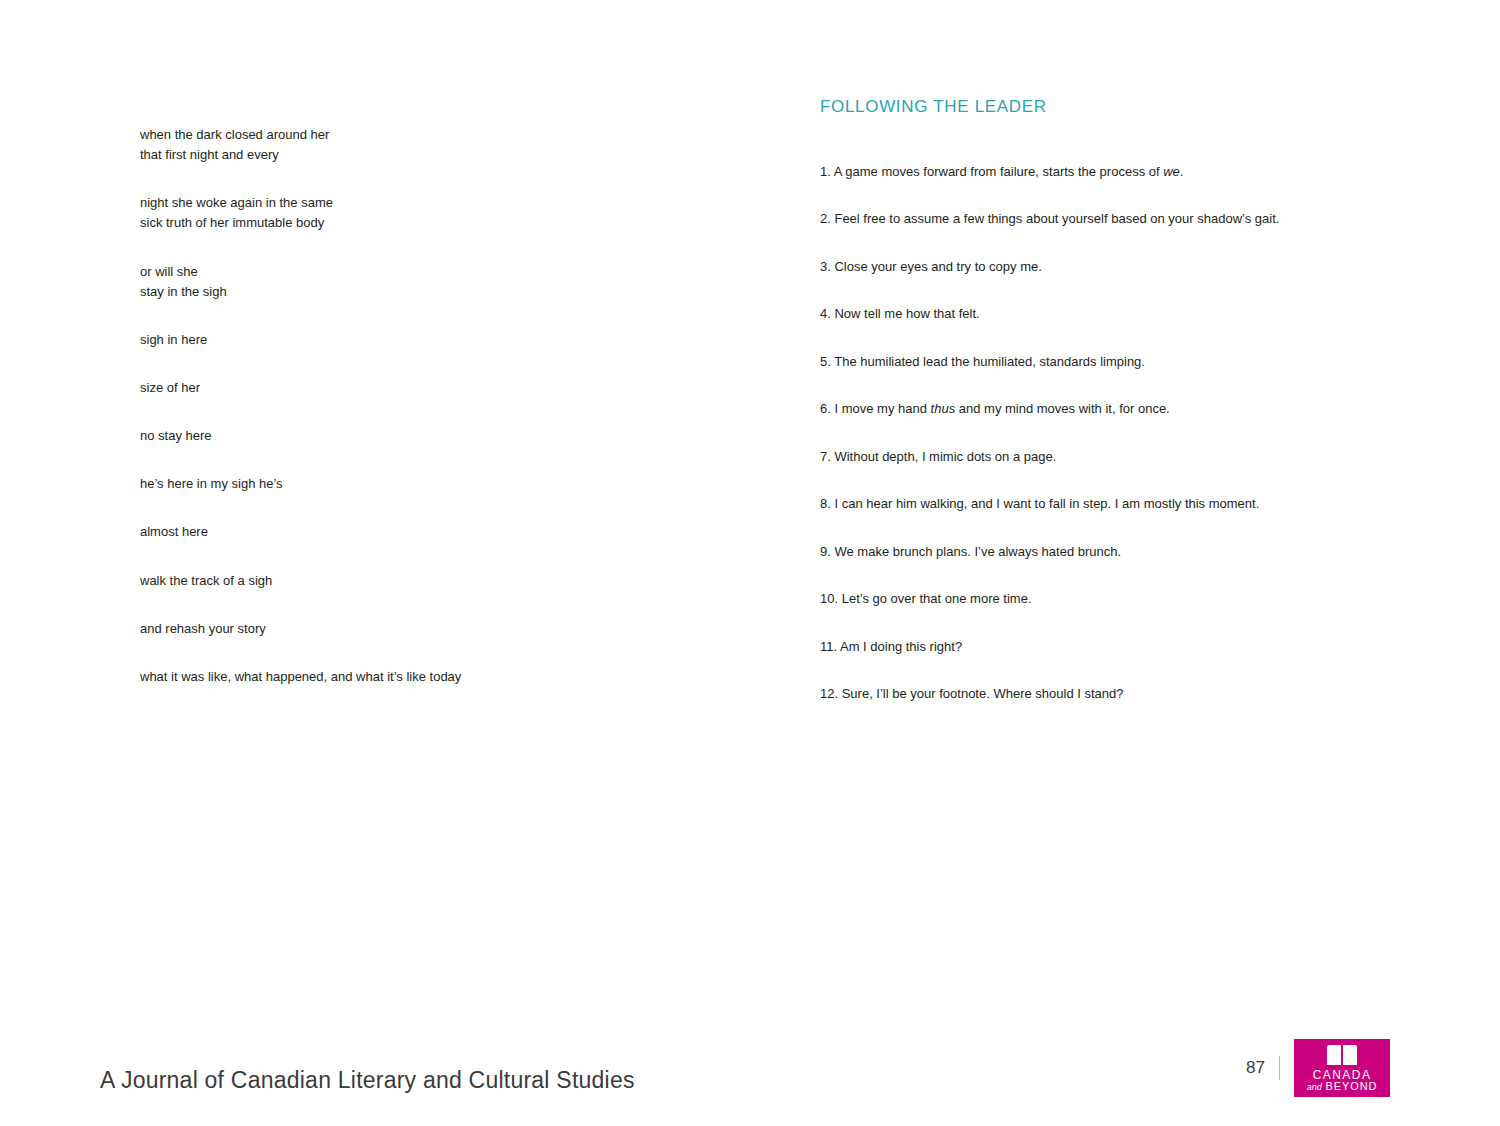when the dark closed around her
that first night and every
night she woke again in the same
sick truth of her immutable body
or will she
stay in the sigh
sigh in here
size of her
no stay here
he’s here in my sigh he’s
almost here
walk the track of a sigh
and rehash your story
what it was like, what happened, and what it’s like today
Following the Leader
1. A game moves forward from failure, starts the process of we.
2. Feel free to assume a few things about yourself based on your shadow’s gait.
3. Close your eyes and try to copy me.
4. Now tell me how that felt.
5. The humiliated lead the humiliated, standards limping.
6. I move my hand thus and my mind moves with it, for once.
7. Without depth, I mimic dots on a page.
8. I can hear him walking, and I want to fall in step. I am mostly this moment.
9. We make brunch plans. I’ve always hated brunch.
10. Let’s go over that one more time.
11. Am I doing this right?
12. Sure, I’ll be your footnote. Where should I stand?
A Journal of Canadian Literary and Cultural Studies
87
CANADA
and BEYOND